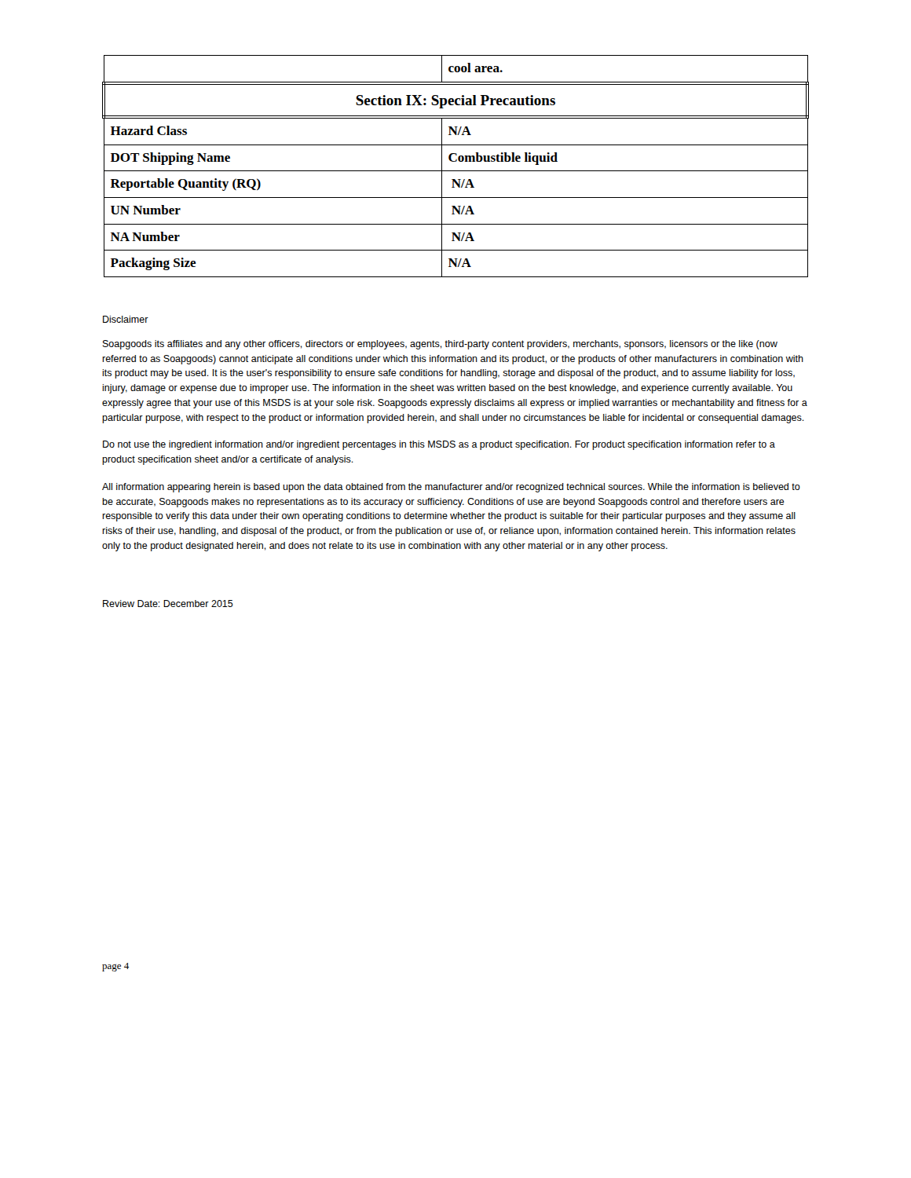| | cool area. |
| Section IX: Special Precautions |
| Hazard Class | N/A |
| DOT Shipping Name | Combustible liquid |
| Reportable Quantity (RQ) | N/A |
| UN Number | N/A |
| NA Number | N/A |
| Packaging Size | N/A |
Disclaimer
Soapgoods its affiliates and any other officers, directors or employees, agents, third-party content providers, merchants, sponsors, licensors or the like (now referred to as Soapgoods) cannot anticipate all conditions under which this information and its product, or the products of other manufacturers in combination with its product may be used. It is the user's responsibility to ensure safe conditions for handling, storage and disposal of the product, and to assume liability for loss, injury, damage or expense due to improper use. The information in the sheet was written based on the best knowledge, and experience currently available. You expressly agree that your use of this MSDS is at your sole risk. Soapgoods expressly disclaims all express or implied warranties or mechantability and fitness for a particular purpose, with respect to the product or information provided herein, and shall under no circumstances be liable for incidental or consequential damages.
Do not use the ingredient information and/or ingredient percentages in this MSDS as a product specification. For product specification information refer to a product specification sheet and/or a certificate of analysis.
All information appearing herein is based upon the data obtained from the manufacturer and/or recognized technical sources. While the information is believed to be accurate, Soapgoods makes no representations as to its accuracy or sufficiency. Conditions of use are beyond Soapgoods control and therefore users are responsible to verify this data under their own operating conditions to determine whether the product is suitable for their particular purposes and they assume all risks of their use, handling, and disposal of the product, or from the publication or use of, or reliance upon, information contained herein. This information relates only to the product designated herein, and does not relate to its use in combination with any other material or in any other process.
Review Date: December 2015
page 4